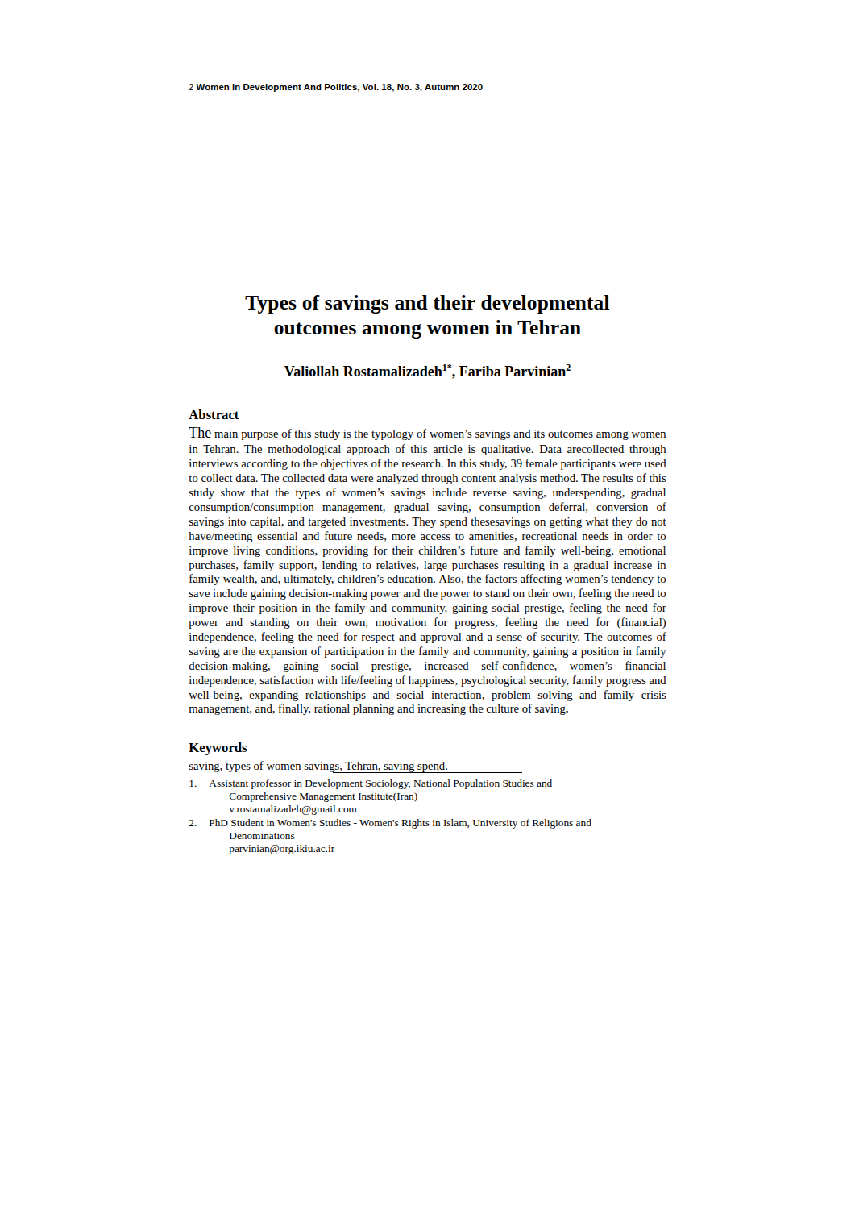2 Women in Development And Politics, Vol. 18, No. 3, Autumn 2020
Types of savings and their developmental
outcomes among women in Tehran
Valiollah Rostamalizadeh1*, Fariba Parvinian2
Abstract
The main purpose of this study is the typology of women’s savings and its outcomes among women in Tehran. The methodological approach of this article is qualitative. Data arecollected through interviews according to the objectives of the research. In this study, 39 female participants were used to collect data. The collected data were analyzed through content analysis method. The results of this study show that the types of women’s savings include reverse saving, underspending, gradual consumption/consumption management, gradual saving, consumption deferral, conversion of savings into capital, and targeted investments. They spend thesesavings on getting what they do not have/meeting essential and future needs, more access to amenities, recreational needs in order to improve living conditions, providing for their children’s future and family well-being, emotional purchases, family support, lending to relatives, large purchases resulting in a gradual increase in family wealth, and, ultimately, children’s education. Also, the factors affecting women’s tendency to save include gaining decision-making power and the power to stand on their own, feeling the need to improve their position in the family and community, gaining social prestige, feeling the need for power and standing on their own, motivation for progress, feeling the need for (financial) independence, feeling the need for respect and approval and a sense of security. The outcomes of saving are the expansion of participation in the family and community, gaining a position in family decision-making, gaining social prestige, increased self-confidence, women’s financial independence, satisfaction with life/feeling of happiness, psychological security, family progress and well-being, expanding relationships and social interaction, problem solving and family crisis management, and, finally, rational planning and increasing the culture of saving.
Keywords
saving, types of women savings, Tehran, saving spend.
1. Assistant professor in Development Sociology, National Population Studies andComprehensive Management Institute(Iran) v.rostamalizadeh@gmail.com
2. PhD Student in Women's Studies - Women's Rights in Islam, University of Religions andDenominations parvinian@org.ikiu.ac.ir